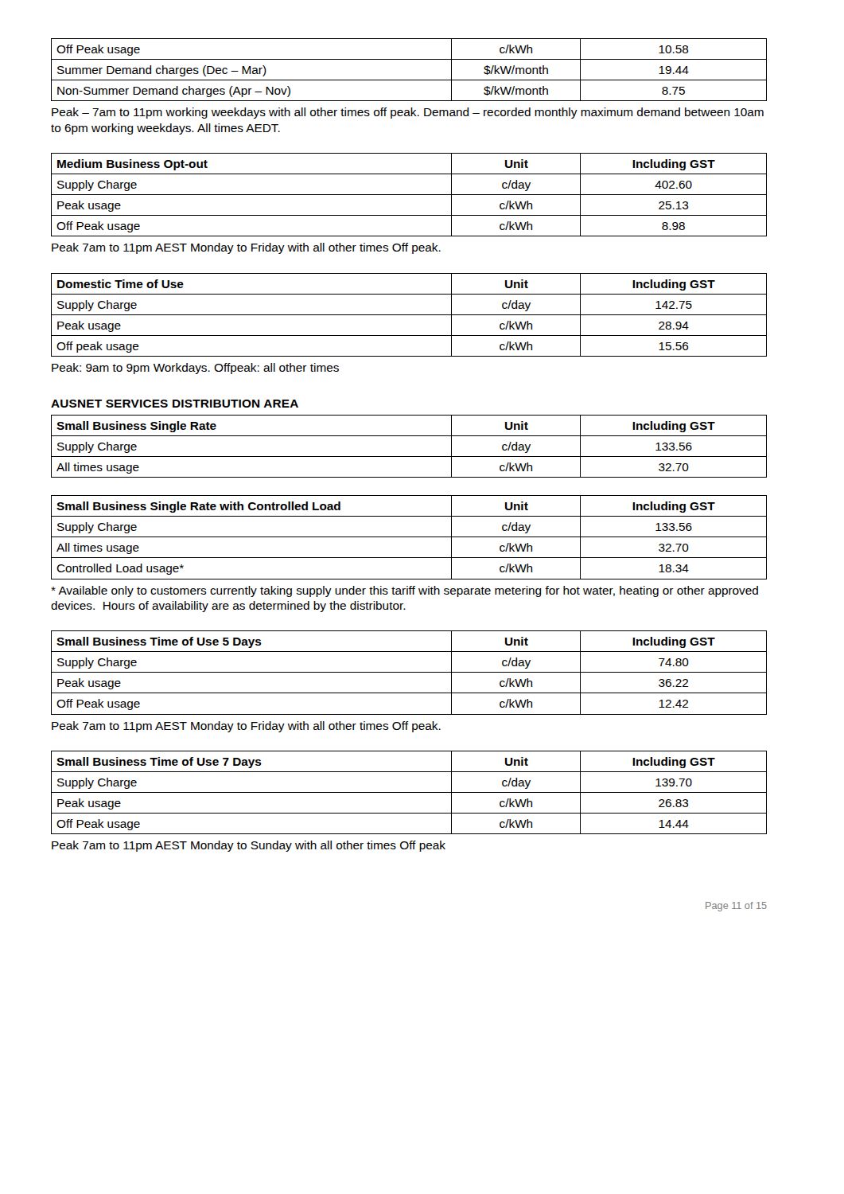| Off Peak usage | c/kWh | 10.58 |
| Summer Demand charges (Dec – Mar) | $/kW/month | 19.44 |
| Non-Summer Demand charges (Apr – Nov) | $/kW/month | 8.75 |
Peak – 7am to 11pm working weekdays with all other times off peak. Demand – recorded monthly maximum demand between 10am to 6pm working weekdays. All times AEDT.
| Medium Business Opt-out | Unit | Including GST |
| --- | --- | --- |
| Supply Charge | c/day | 402.60 |
| Peak usage | c/kWh | 25.13 |
| Off Peak usage | c/kWh | 8.98 |
Peak 7am to 11pm AEST Monday to Friday with all other times Off peak.
| Domestic Time of Use | Unit | Including GST |
| --- | --- | --- |
| Supply Charge | c/day | 142.75 |
| Peak usage | c/kWh | 28.94 |
| Off peak usage | c/kWh | 15.56 |
Peak: 9am to 9pm Workdays. Offpeak: all other times
AusNet Services Distribution Area
| Small Business Single Rate | Unit | Including GST |
| --- | --- | --- |
| Supply Charge | c/day | 133.56 |
| All times usage | c/kWh | 32.70 |
| Small Business Single Rate with Controlled Load | Unit | Including GST |
| --- | --- | --- |
| Supply Charge | c/day | 133.56 |
| All times usage | c/kWh | 32.70 |
| Controlled Load usage* | c/kWh | 18.34 |
* Available only to customers currently taking supply under this tariff with separate metering for hot water, heating or other approved devices. Hours of availability are as determined by the distributor.
| Small Business Time of Use 5 Days | Unit | Including GST |
| --- | --- | --- |
| Supply Charge | c/day | 74.80 |
| Peak usage | c/kWh | 36.22 |
| Off Peak usage | c/kWh | 12.42 |
Peak 7am to 11pm AEST Monday to Friday with all other times Off peak.
| Small Business Time of Use 7 Days | Unit | Including GST |
| --- | --- | --- |
| Supply Charge | c/day | 139.70 |
| Peak usage | c/kWh | 26.83 |
| Off Peak usage | c/kWh | 14.44 |
Peak 7am to 11pm AEST Monday to Sunday with all other times Off peak
Page 11 of 15